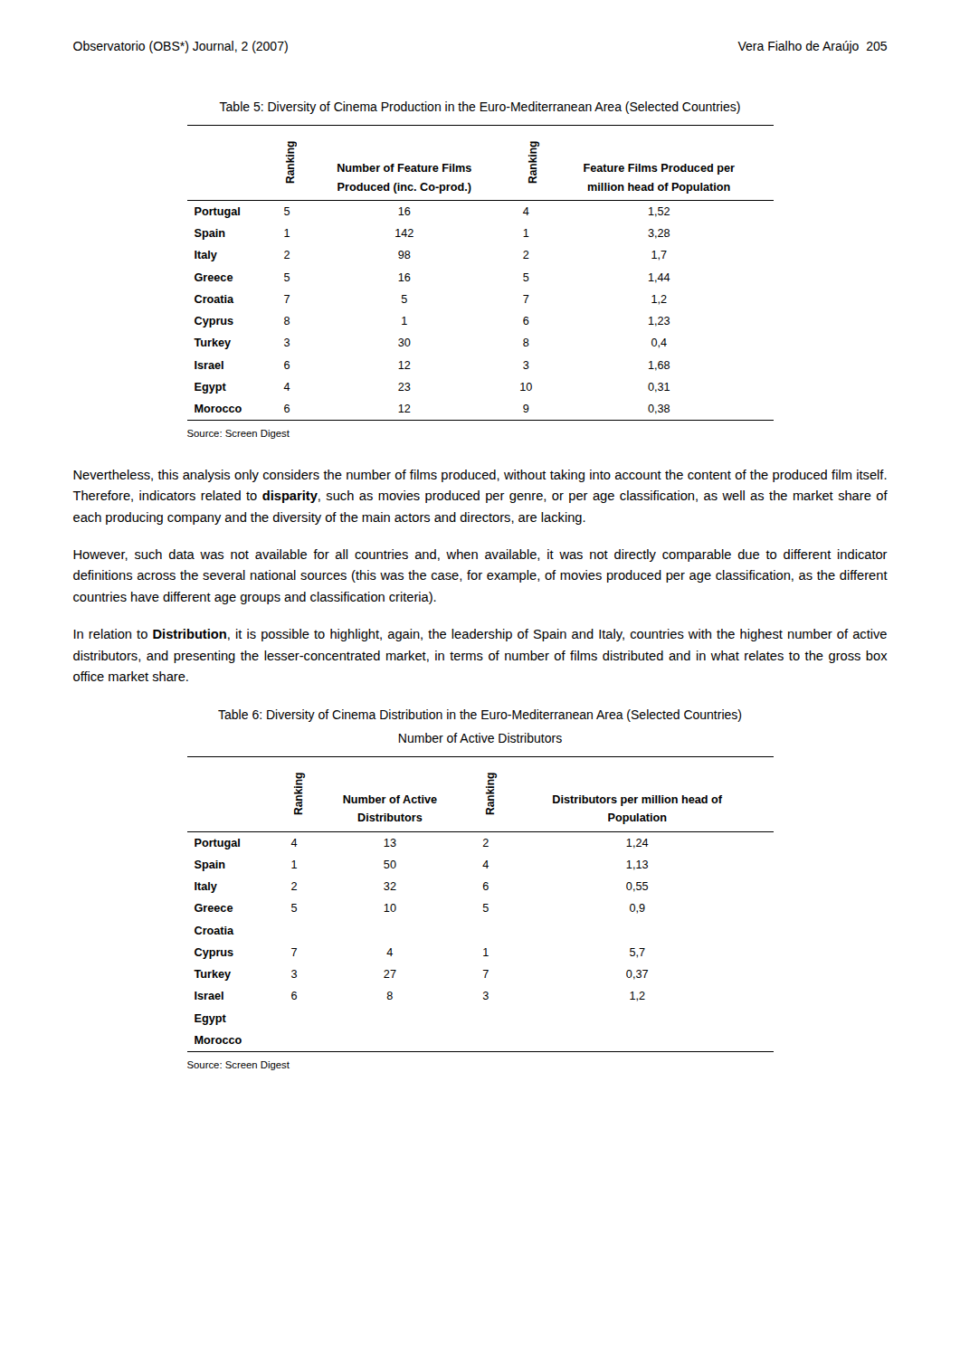Observatorio (OBS*) Journal, 2 (2007)
Vera Fialho de Araújo 205
Table 5: Diversity of Cinema Production in the Euro-Mediterranean Area (Selected Countries)
| | Ranking | Number of Feature Films Produced (inc. Co-prod.) | Ranking | Feature Films Produced per million head of Population |
| --- | --- | --- | --- | --- |
| Portugal | 5 | 16 | 4 | 1,52 |
| Spain | 1 | 142 | 1 | 3,28 |
| Italy | 2 | 98 | 2 | 1,7 |
| Greece | 5 | 16 | 5 | 1,44 |
| Croatia | 7 | 5 | 7 | 1,2 |
| Cyprus | 8 | 1 | 6 | 1,23 |
| Turkey | 3 | 30 | 8 | 0,4 |
| Israel | 6 | 12 | 3 | 1,68 |
| Egypt | 4 | 23 | 10 | 0,31 |
| Morocco | 6 | 12 | 9 | 0,38 |
Source: Screen Digest
Nevertheless, this analysis only considers the number of films produced, without taking into account the content of the produced film itself. Therefore, indicators related to disparity, such as movies produced per genre, or per age classification, as well as the market share of each producing company and the diversity of the main actors and directors, are lacking.
However, such data was not available for all countries and, when available, it was not directly comparable due to different indicator definitions across the several national sources (this was the case, for example, of movies produced per age classification, as the different countries have different age groups and classification criteria).
In relation to Distribution, it is possible to highlight, again, the leadership of Spain and Italy, countries with the highest number of active distributors, and presenting the lesser-concentrated market, in terms of number of films distributed and in what relates to the gross box office market share.
Table 6: Diversity of Cinema Distribution in the Euro-Mediterranean Area (Selected Countries)
Number of Active Distributors
| | Ranking | Number of Active Distributors | Ranking | Distributors per million head of Population |
| --- | --- | --- | --- | --- |
| Portugal | 4 | 13 | 2 | 1,24 |
| Spain | 1 | 50 | 4 | 1,13 |
| Italy | 2 | 32 | 6 | 0,55 |
| Greece | 5 | 10 | 5 | 0,9 |
| Croatia | | | | |
| Cyprus | 7 | 4 | 1 | 5,7 |
| Turkey | 3 | 27 | 7 | 0,37 |
| Israel | 6 | 8 | 3 | 1,2 |
| Egypt | | | | |
| Morocco | | | | |
Source: Screen Digest